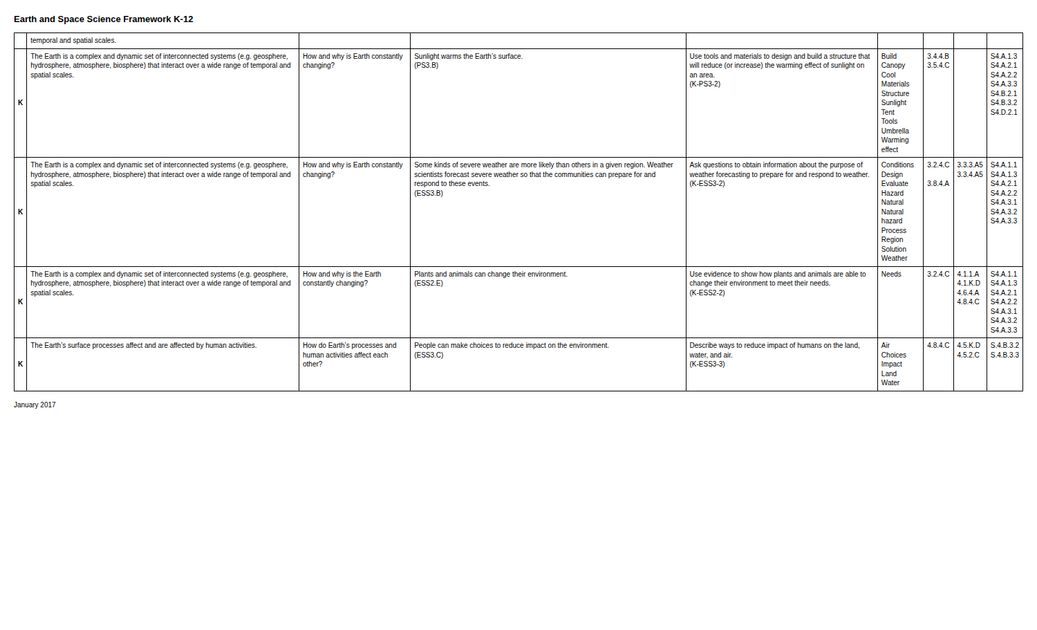Earth and Space Science Framework K-12
| | temporal and spatial scales. | | | | | | | |
| K | The Earth is a complex and dynamic set of interconnected systems (e.g. geosphere, hydrosphere, atmosphere, biosphere) that interact over a wide range of temporal and spatial scales. | How and why is Earth constantly changing? | Sunlight warms the Earth’s surface. (PS3.B) | Use tools and materials to design and build a structure that will reduce (or increase) the warming effect of sunlight on an area. (K-PS3-2) | Build Canopy Cool Materials Structure Sunlight Tent Tools Umbrella Warming effect | 3.4.4.B 3.5.4.C | | S4.A.1.3 S4.A.2.1 S4.A.2.2 S4.A.3.3 S4.B.2.1 S4.B.3.2 S4.D.2.1 |
| K | The Earth is a complex and dynamic set of interconnected systems (e.g. geosphere, hydrosphere, atmosphere, biosphere) that interact over a wide range of temporal and spatial scales. | How and why is Earth constantly changing? | Some kinds of severe weather are more likely than others in a given region. Weather scientists forecast severe weather so that the communities can prepare for and respond to these events. (ESS3.B) | Ask questions to obtain information about the purpose of weather forecasting to prepare for and respond to weather. (K-ESS3-2) | Conditions Design Evaluate Hazard Natural Natural hazard Process Region Solution Weather | 3.2.4.C 3.8.4.A | 3.3.3.A5 3.3.4.A5 | S4.A.1.1 S4.A.1.3 S4.A.2.1 S4.A.2.2 S4.A.3.1 S4.A.3.2 S4.A.3.3 |
| K | The Earth is a complex and dynamic set of interconnected systems (e.g. geosphere, hydrosphere, atmosphere, biosphere) that interact over a wide range of temporal and spatial scales. | How and why is the Earth constantly changing? | Plants and animals can change their environment. (ESS2.E) | Use evidence to show how plants and animals are able to change their environment to meet their needs. (K-ESS2-2) | Needs | 3.2.4.C | 4.1.1.A 4.1.K.D 4.6.4.A 4.8.4.C | S4.A.1.1 S4.A.1.3 S4.A.2.1 S4.A.2.2 S4.A.3.1 S4.A.3.2 S4.A.3.3 |
| K | The Earth’s surface processes affect and are affected by human activities. | How do Earth’s processes and human activities affect each other? | People can make choices to reduce impact on the environment. (ESS3.C) | Describe ways to reduce impact of humans on the land, water, and air. (K-ESS3-3) | Air Choices Impact Land Water | 4.8.4.C | 4.5.K.D 4.5.2.C | S.4.B.3.2 S.4.B.3.3 |
January 2017